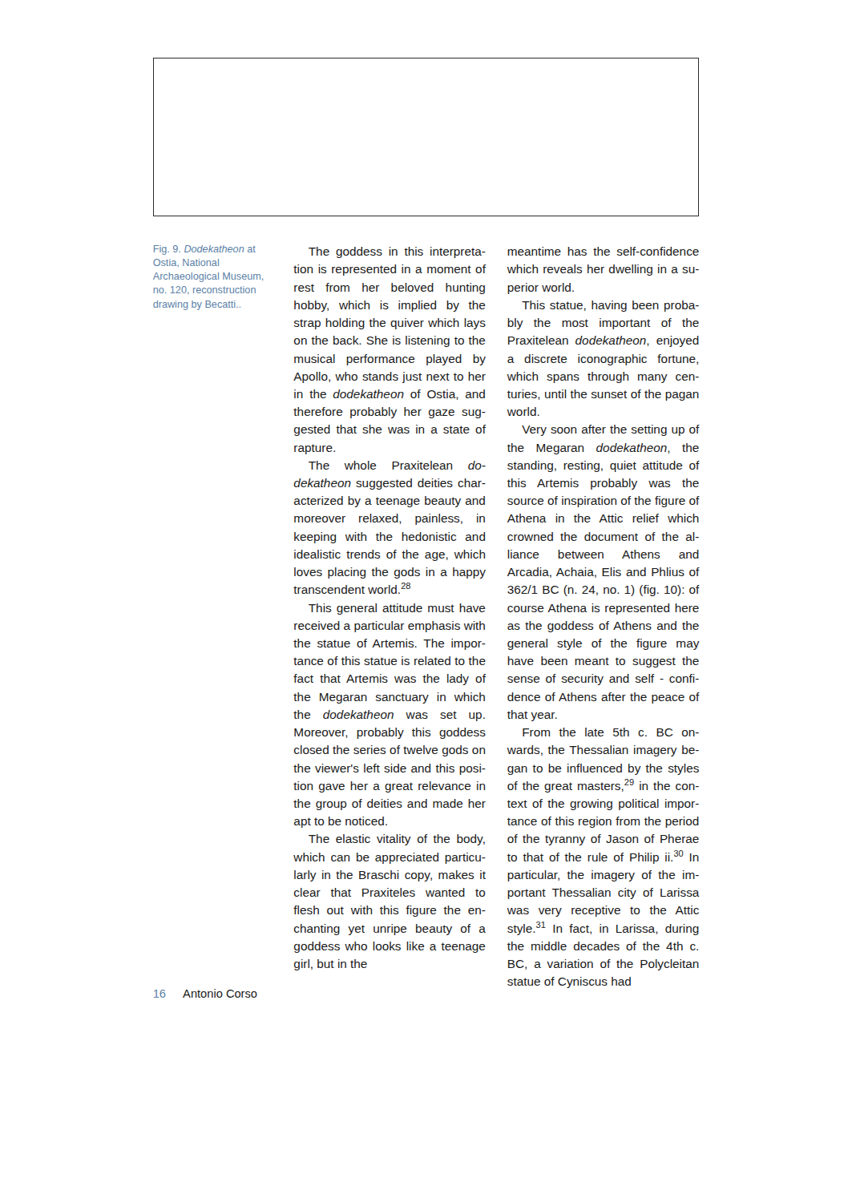Fig. 9. Dodekatheon at Ostia, National Archaeological Museum, no. 120, reconstruction drawing by Becatti..
The goddess in this interpretation is represented in a moment of rest from her beloved hunting hobby, which is implied by the strap holding the quiver which lays on the back. She is listening to the musical performance played by Apollo, who stands just next to her in the dodekatheon of Ostia, and therefore probably her gaze suggested that she was in a state of rapture.
The whole Praxitelean dodekatheon suggested deities characterized by a teenage beauty and moreover relaxed, painless, in keeping with the hedonistic and idealistic trends of the age, which loves placing the gods in a happy transcendent world.28
This general attitude must have received a particular emphasis with the statue of Artemis. The importance of this statue is related to the fact that Artemis was the lady of the Megaran sanctuary in which the dodekatheon was set up. Moreover, probably this goddess closed the series of twelve gods on the viewer's left side and this position gave her a great relevance in the group of deities and made her apt to be noticed.
The elastic vitality of the body, which can be appreciated particularly in the Braschi copy, makes it clear that Praxiteles wanted to flesh out with this figure the enchanting yet unripe beauty of a goddess who looks like a teenage girl, but in the
meantime has the self-confidence which reveals her dwelling in a superior world.
This statue, having been probably the most important of the Praxitelean dodekatheon, enjoyed a discrete iconographic fortune, which spans through many centuries, until the sunset of the pagan world.
Very soon after the setting up of the Megaran dodekatheon, the standing, resting, quiet attitude of this Artemis probably was the source of inspiration of the figure of Athena in the Attic relief which crowned the document of the alliance between Athens and Arcadia, Achaia, Elis and Phlius of 362/1 BC (n. 24, no. 1) (fig. 10): of course Athena is represented here as the goddess of Athens and the general style of the figure may have been meant to suggest the sense of security and self - confidence of Athens after the peace of that year.
From the late 5th c. BC onwards, the Thessalian imagery began to be influenced by the styles of the great masters,29 in the context of the growing political importance of this region from the period of the tyranny of Jason of Pherae to that of the rule of Philip ii.30 In particular, the imagery of the important Thessalian city of Larissa was very receptive to the Attic style.31 In fact, in Larissa, during the middle decades of the 4th c. BC, a variation of the Polycleitan statue of Cyniscus had
16 Antonio Corso